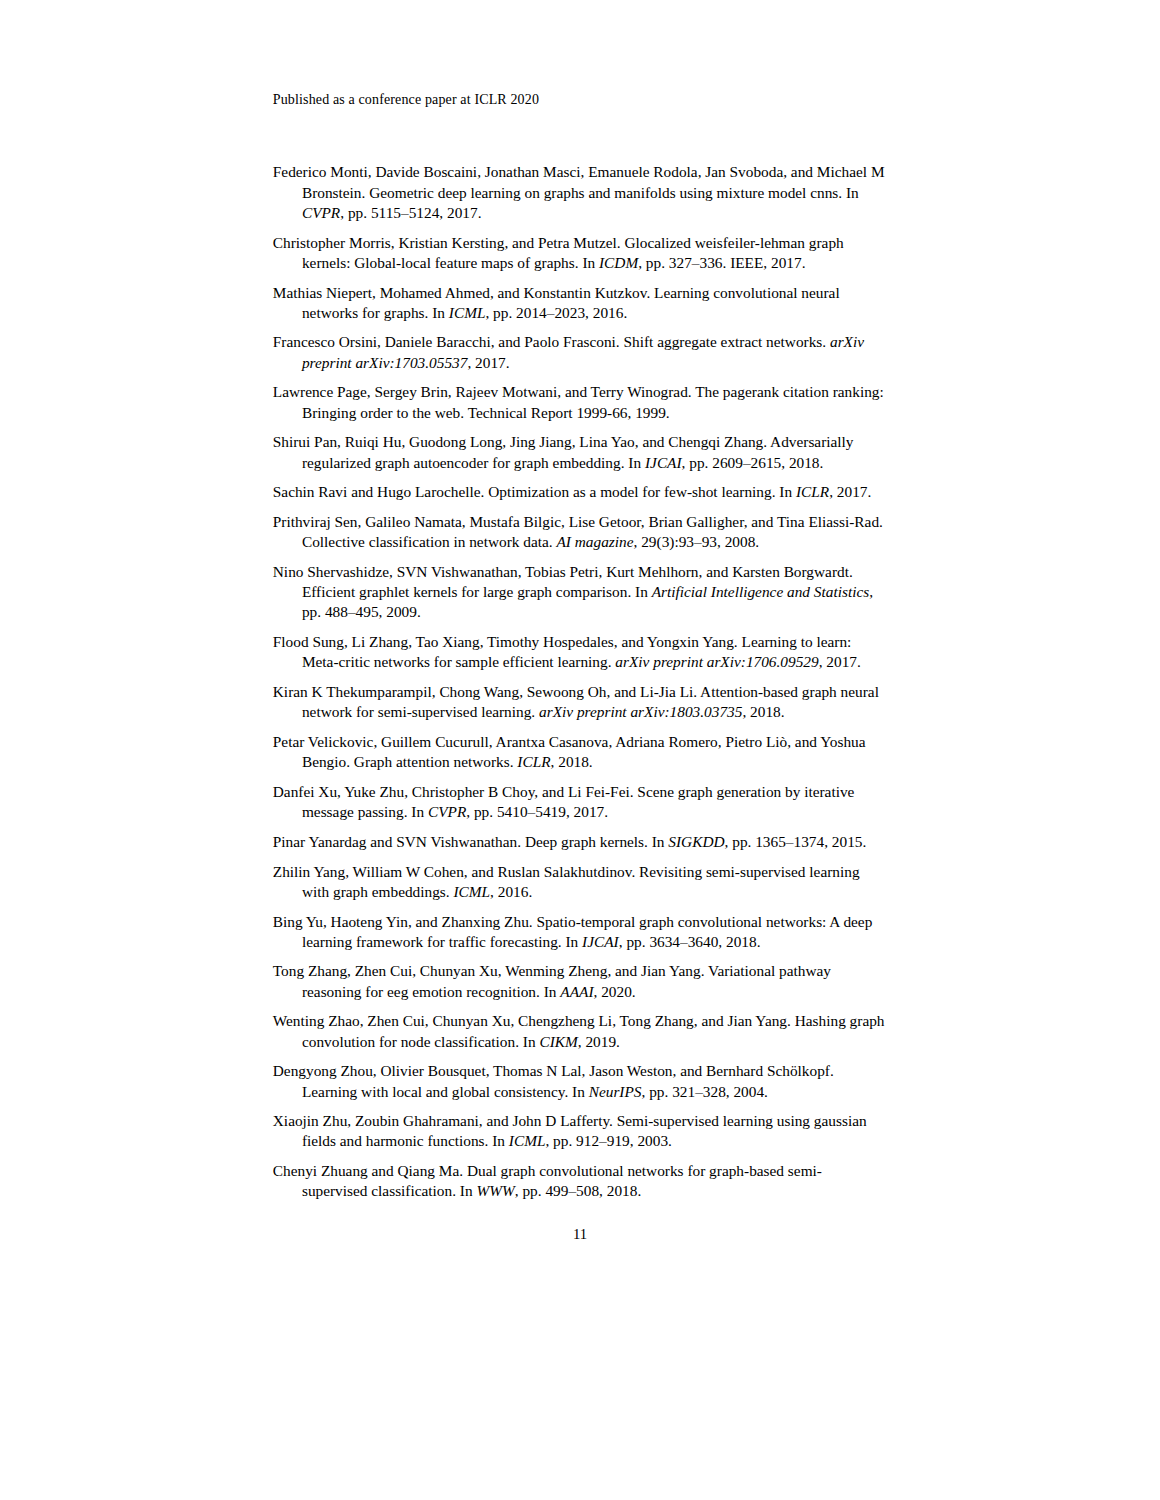Published as a conference paper at ICLR 2020
Federico Monti, Davide Boscaini, Jonathan Masci, Emanuele Rodola, Jan Svoboda, and Michael M Bronstein. Geometric deep learning on graphs and manifolds using mixture model cnns. In CVPR, pp. 5115–5124, 2017.
Christopher Morris, Kristian Kersting, and Petra Mutzel. Glocalized weisfeiler-lehman graph kernels: Global-local feature maps of graphs. In ICDM, pp. 327–336. IEEE, 2017.
Mathias Niepert, Mohamed Ahmed, and Konstantin Kutzkov. Learning convolutional neural networks for graphs. In ICML, pp. 2014–2023, 2016.
Francesco Orsini, Daniele Baracchi, and Paolo Frasconi. Shift aggregate extract networks. arXiv preprint arXiv:1703.05537, 2017.
Lawrence Page, Sergey Brin, Rajeev Motwani, and Terry Winograd. The pagerank citation ranking: Bringing order to the web. Technical Report 1999-66, 1999.
Shirui Pan, Ruiqi Hu, Guodong Long, Jing Jiang, Lina Yao, and Chengqi Zhang. Adversarially regularized graph autoencoder for graph embedding. In IJCAI, pp. 2609–2615, 2018.
Sachin Ravi and Hugo Larochelle. Optimization as a model for few-shot learning. In ICLR, 2017.
Prithviraj Sen, Galileo Namata, Mustafa Bilgic, Lise Getoor, Brian Galligher, and Tina Eliassi-Rad. Collective classification in network data. AI magazine, 29(3):93–93, 2008.
Nino Shervashidze, SVN Vishwanathan, Tobias Petri, Kurt Mehlhorn, and Karsten Borgwardt. Efficient graphlet kernels for large graph comparison. In Artificial Intelligence and Statistics, pp. 488–495, 2009.
Flood Sung, Li Zhang, Tao Xiang, Timothy Hospedales, and Yongxin Yang. Learning to learn: Meta-critic networks for sample efficient learning. arXiv preprint arXiv:1706.09529, 2017.
Kiran K Thekumparampil, Chong Wang, Sewoong Oh, and Li-Jia Li. Attention-based graph neural network for semi-supervised learning. arXiv preprint arXiv:1803.03735, 2018.
Petar Velickovic, Guillem Cucurull, Arantxa Casanova, Adriana Romero, Pietro Liò, and Yoshua Bengio. Graph attention networks. ICLR, 2018.
Danfei Xu, Yuke Zhu, Christopher B Choy, and Li Fei-Fei. Scene graph generation by iterative message passing. In CVPR, pp. 5410–5419, 2017.
Pinar Yanardag and SVN Vishwanathan. Deep graph kernels. In SIGKDD, pp. 1365–1374, 2015.
Zhilin Yang, William W Cohen, and Ruslan Salakhutdinov. Revisiting semi-supervised learning with graph embeddings. ICML, 2016.
Bing Yu, Haoteng Yin, and Zhanxing Zhu. Spatio-temporal graph convolutional networks: A deep learning framework for traffic forecasting. In IJCAI, pp. 3634–3640, 2018.
Tong Zhang, Zhen Cui, Chunyan Xu, Wenming Zheng, and Jian Yang. Variational pathway reasoning for eeg emotion recognition. In AAAI, 2020.
Wenting Zhao, Zhen Cui, Chunyan Xu, Chengzheng Li, Tong Zhang, and Jian Yang. Hashing graph convolution for node classification. In CIKM, 2019.
Dengyong Zhou, Olivier Bousquet, Thomas N Lal, Jason Weston, and Bernhard Schölkopf. Learning with local and global consistency. In NeurIPS, pp. 321–328, 2004.
Xiaojin Zhu, Zoubin Ghahramani, and John D Lafferty. Semi-supervised learning using gaussian fields and harmonic functions. In ICML, pp. 912–919, 2003.
Chenyi Zhuang and Qiang Ma. Dual graph convolutional networks for graph-based semi-supervised classification. In WWW, pp. 499–508, 2018.
11